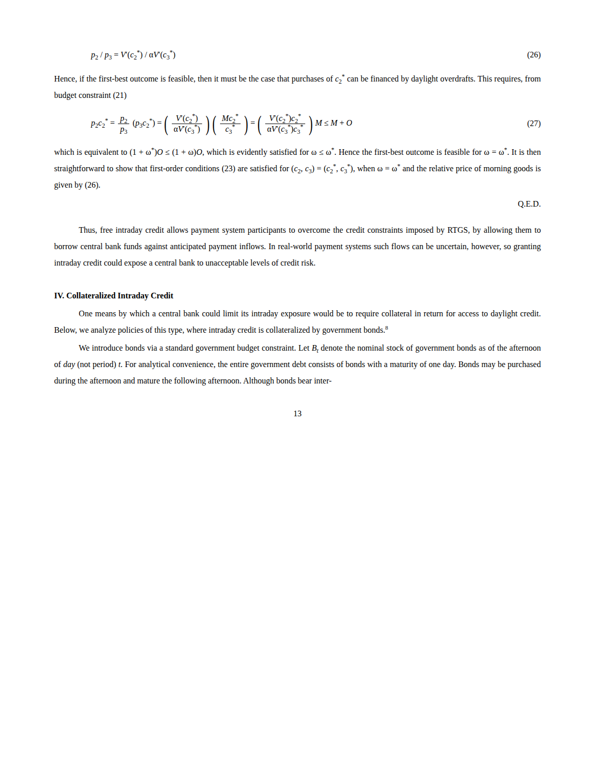p2 / p3 = V′(c2*) / αV′(c3*)
(26)
Hence, if the first-best outcome is feasible, then it must be the case that purchases of c2* can be financed by daylight overdrafts. This requires, from budget constraint (21)
p2c2* = p2 p3 (p3c2*) = ( V′(c2*) αV′(c3*) ) ( Mc2*c3* ) = ( V′(c2*)c2*αV′(c3*)c3* ) M ≤ M + O
(27)
which is equivalent to (1 + ω*)O ≤ (1 + ω)O, which is evidently satisfied for ω ≤ ω*. Hence the first-best outcome is feasible for ω = ω*. It is then straightforward to show that first-order conditions (23) are satisfied for (c2, c3) = (c2*, c3*), when ω = ω* and the relative price of morning goods is given by (26).
Q.E.D.
Thus, free intraday credit allows payment system participants to overcome the credit constraints imposed by RTGS, by allowing them to borrow central bank funds against anticipated payment inflows. In real-world payment systems such flows can be uncertain, however, so granting intraday credit could expose a central bank to unacceptable levels of credit risk.
IV. Collateralized Intraday Credit
One means by which a central bank could limit its intraday exposure would be to require collateral in return for access to daylight credit. Below, we analyze policies of this type, where intraday credit is collateralized by government bonds.8
We introduce bonds via a standard government budget constraint. Let Bt denote the nominal stock of government bonds as of the afternoon of day (not period) t. For analytical convenience, the entire government debt consists of bonds with a maturity of one day. Bonds may be purchased during the afternoon and mature the following afternoon. Although bonds bear inter-
13